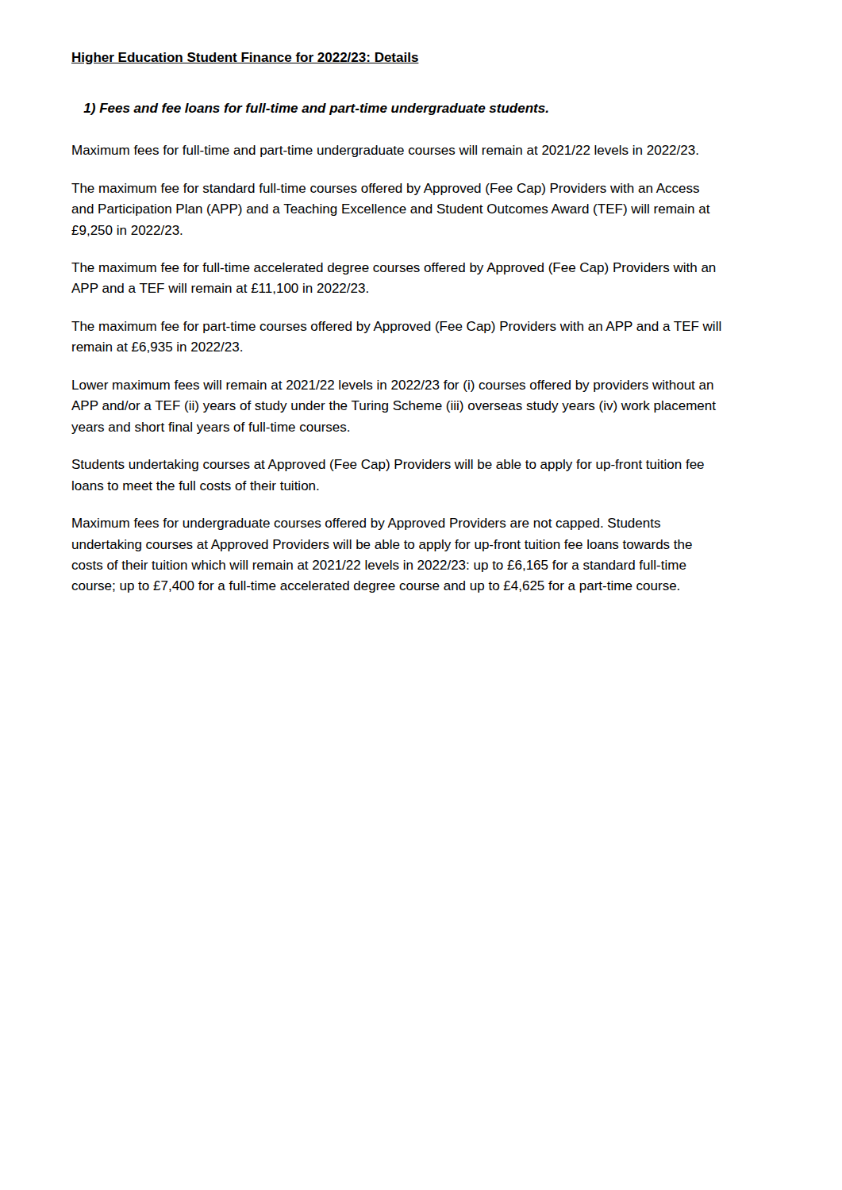Higher Education Student Finance for 2022/23: Details
1) Fees and fee loans for full-time and part-time undergraduate students.
Maximum fees for full-time and part-time undergraduate courses will remain at 2021/22 levels in 2022/23.
The maximum fee for standard full-time courses offered by Approved (Fee Cap) Providers with an Access and Participation Plan (APP) and a Teaching Excellence and Student Outcomes Award (TEF) will remain at £9,250 in 2022/23.
The maximum fee for full-time accelerated degree courses offered by Approved (Fee Cap) Providers with an APP and a TEF will remain at £11,100 in 2022/23.
The maximum fee for part-time courses offered by Approved (Fee Cap) Providers with an APP and a TEF will remain at £6,935 in 2022/23.
Lower maximum fees will remain at 2021/22 levels in 2022/23 for (i) courses offered by providers without an APP and/or a TEF (ii) years of study under the Turing Scheme (iii) overseas study years (iv) work placement years and short final years of full-time courses.
Students undertaking courses at Approved (Fee Cap) Providers will be able to apply for up-front tuition fee loans to meet the full costs of their tuition.
Maximum fees for undergraduate courses offered by Approved Providers are not capped. Students undertaking courses at Approved Providers will be able to apply for up-front tuition fee loans towards the costs of their tuition which will remain at 2021/22 levels in 2022/23: up to £6,165 for a standard full-time course; up to £7,400 for a full-time accelerated degree course and up to £4,625 for a part-time course.